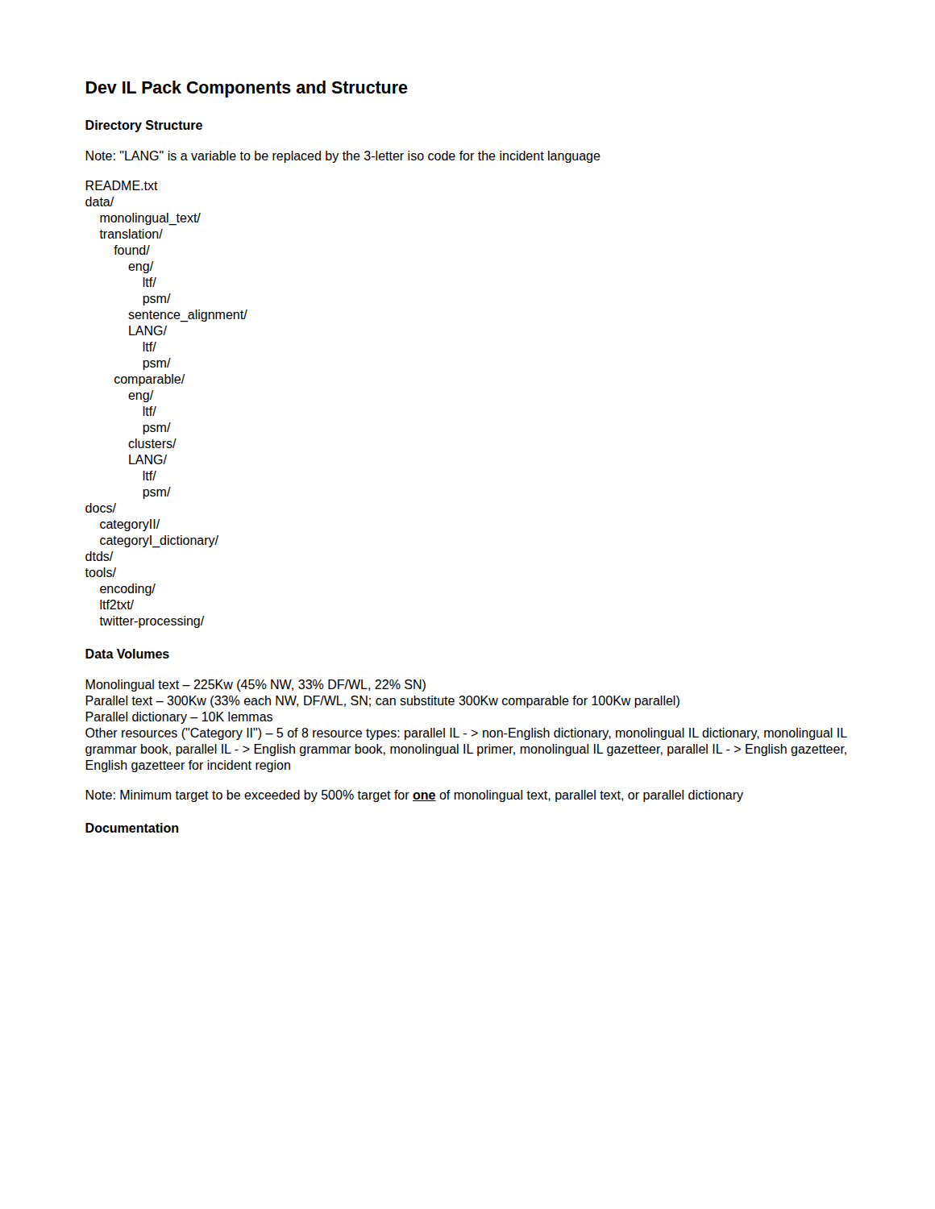Dev IL Pack Components and Structure
Directory Structure
Note: "LANG" is a variable to be replaced by the 3-letter iso code for the incident language
README.txt data/ monolingual_text/ translation/ found/ eng/ ltf/ psm/ sentence_alignment/ LANG/ ltf/ psm/ comparable/ eng/ ltf/ psm/ clusters/ LANG/ ltf/ psm/ docs/ categoryII/ categoryI_dictionary/ dtds/ tools/ encoding/ ltf2txt/ twitter-processing/
Data Volumes
Monolingual text – 225Kw (45% NW, 33% DF/WL, 22% SN)
Parallel text – 300Kw (33% each NW, DF/WL, SN; can substitute 300Kw comparable for 100Kw parallel)
Parallel dictionary – 10K lemmas
Other resources ("Category II") – 5 of 8 resource types: parallel IL - > non-English dictionary, monolingual IL dictionary, monolingual IL grammar book, parallel IL - > English grammar book, monolingual IL primer, monolingual IL gazetteer, parallel IL - > English gazetteer, English gazetteer for incident region
Note: Minimum target to be exceeded by 500% target for one of monolingual text, parallel text, or parallel dictionary
Documentation